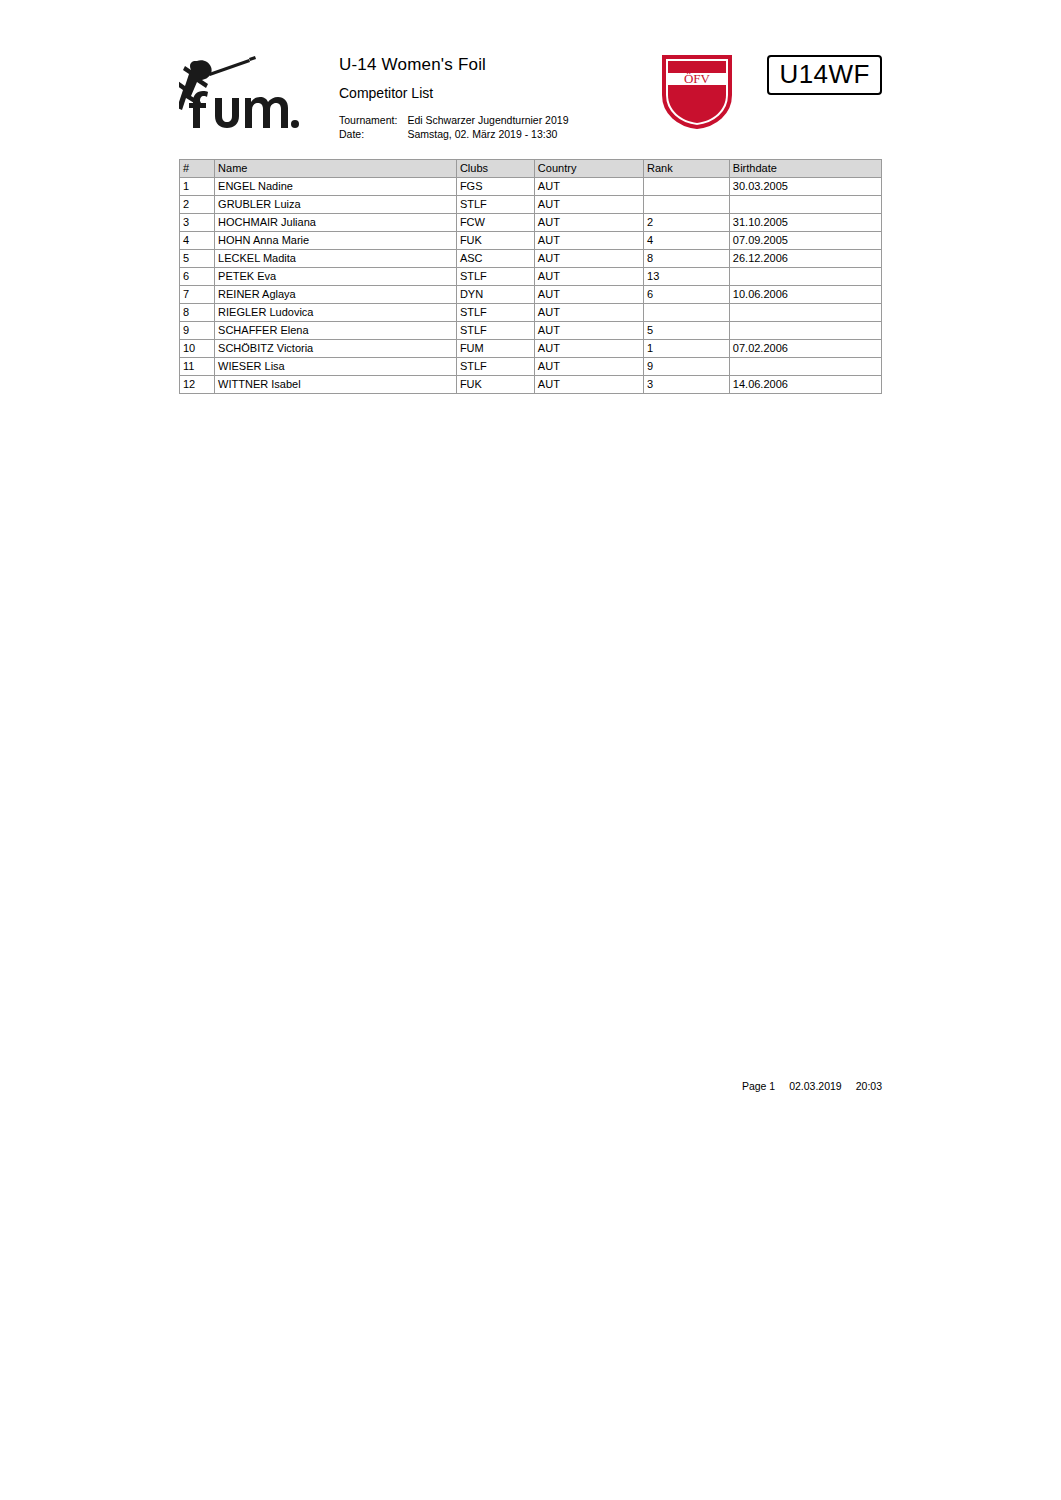U-14 Women's Foil
Competitor List
| Tournament: | Edi Schwarzer Jugendturnier 2019 |
| Date: | Samstag, 02. März 2019 - 13:30 |
ÖFV
U14WF
| # | Name | Clubs | Country | Rank | Birthdate |
| --- | --- | --- | --- | --- | --- |
| 1 | ENGEL Nadine | FGS | AUT | | 30.03.2005 |
| 2 | GRUBLER Luiza | STLF | AUT | | |
| 3 | HOCHMAIR Juliana | FCW | AUT | 2 | 31.10.2005 |
| 4 | HOHN Anna Marie | FUK | AUT | 4 | 07.09.2005 |
| 5 | LECKEL Madita | ASC | AUT | 8 | 26.12.2006 |
| 6 | PETEK Eva | STLF | AUT | 13 | |
| 7 | REINER Aglaya | DYN | AUT | 6 | 10.06.2006 |
| 8 | RIEGLER Ludovica | STLF | AUT | | |
| 9 | SCHAFFER Elena | STLF | AUT | 5 | |
| 10 | SCHÖBITZ Victoria | FUM | AUT | 1 | 07.02.2006 |
| 11 | WIESER Lisa | STLF | AUT | 9 | |
| 12 | WITTNER Isabel | FUK | AUT | 3 | 14.06.2006 |
Page 1 02.03.2019 20:03